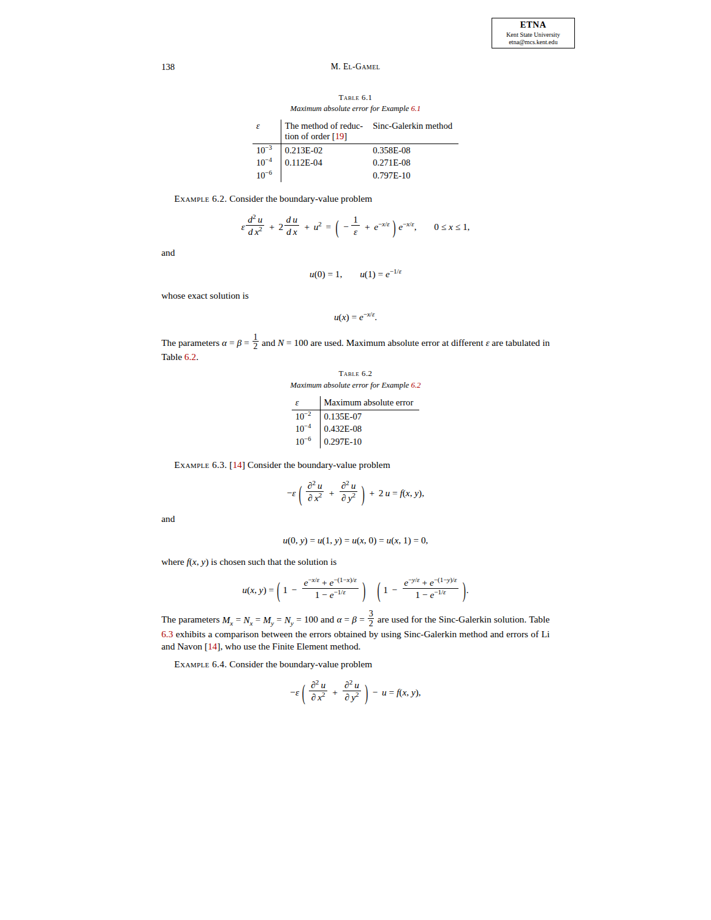ETNA Kent State University etna@mcs.kent.edu
138
M. El-Gamel
Table 6.1
Maximum absolute error for Example 6.1
| ε | The method of reduc- tion of order [ 19 ] | Sinc-Galerkin method |
| --- | --- | --- |
| 10 −3 | 0.213E-02 | 0.358E-08 |
| 10 −4 | 0.112E-04 | 0.271E-08 |
| 10 −6 | | 0.797E-10 |
Example 6.2. Consider the boundary-value problem
εd2 u d x2 + 2d u d x + u2 = ( −1 ε + e−x/ε ) e−x/ε, 0 ≤ x ≤ 1,
and
u(0) = 1, u(1) = e−1/ε
whose exact solution is
u(x) = e−x/ε.
The parameters α = β = 12 and N = 100 are used. Maximum absolute error at different ε are tabulated in Table 6.2.
Table 6.2
Maximum absolute error for Example 6.2
| ε | Maximum absolute error |
| --- | --- |
| 10 −2 | 0.135E-07 |
| 10 −4 | 0.432E-08 |
| 10 −6 | 0.297E-10 |
Example 6.3. [14] Consider the boundary-value problem
−ε ( ∂2 u∂ x2 + ∂2 u∂ y2 ) + 2 u = f(x, y),
and
u(0, y) = u(1, y) = u(x, 0) = u(x, 1) = 0,
where f(x, y) is chosen such that the solution is
u(x, y) = ( 1 − e−x/ε + e−(1−x)/ε 1 − e−1/ε ) ( 1 − e−y/ε + e−(1−y)/ε 1 − e−1/ε ).
The parameters Mx = Nx = My = Ny = 100 and α = β = 32 are used for the Sinc-Galerkin solution. Table 6.3 exhibits a comparison between the errors obtained by using Sinc-Galerkin method and errors of Li and Navon [14], who use the Finite Element method.
Example 6.4. Consider the boundary-value problem
−ε ( ∂2 u∂ x2 + ∂2 u∂ y2 ) − u = f(x, y),